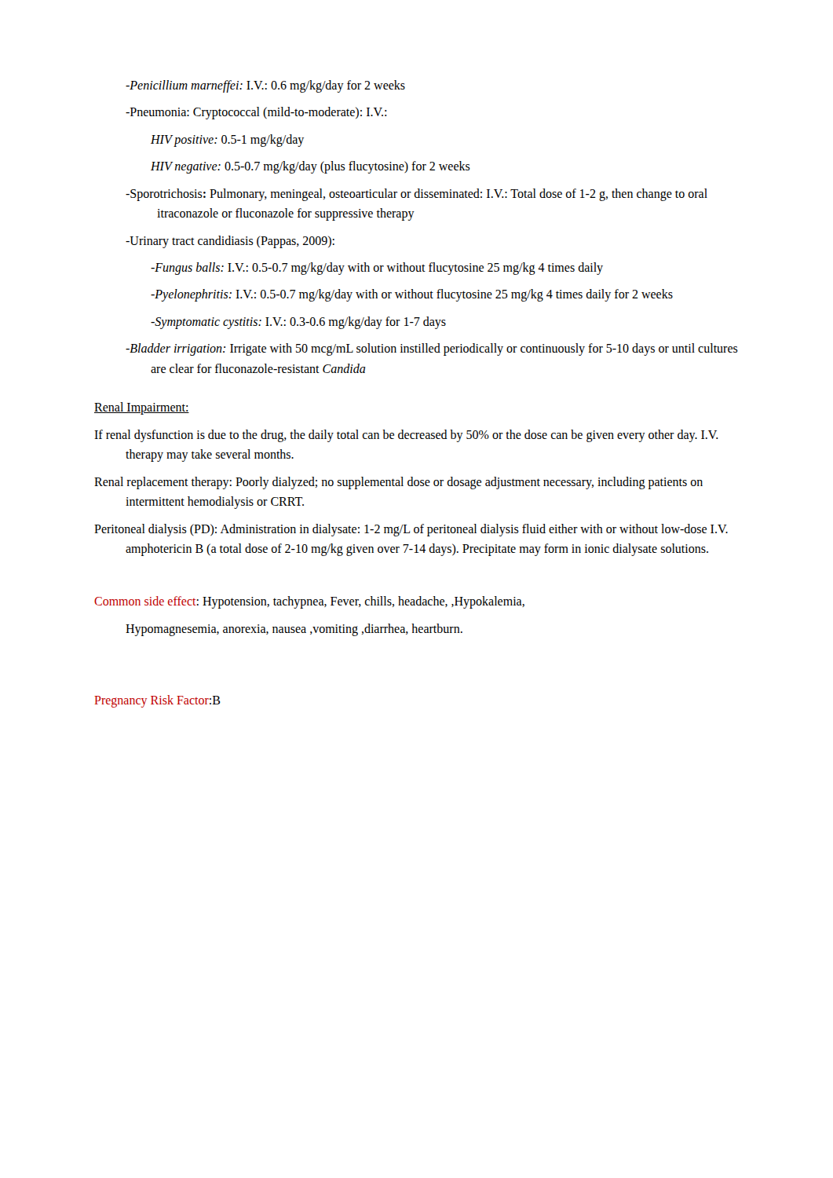-Penicillium marneffei: I.V.: 0.6 mg/kg/day for 2 weeks
-Pneumonia: Cryptococcal (mild-to-moderate): I.V.:
HIV positive: 0.5-1 mg/kg/day
HIV negative: 0.5-0.7 mg/kg/day (plus flucytosine) for 2 weeks
-Sporotrichosis: Pulmonary, meningeal, osteoarticular or disseminated: I.V.: Total dose of 1-2 g, then change to oral itraconazole or fluconazole for suppressive therapy
-Urinary tract candidiasis (Pappas, 2009):
-Fungus balls: I.V.: 0.5-0.7 mg/kg/day with or without flucytosine 25 mg/kg 4 times daily
-Pyelonephritis: I.V.: 0.5-0.7 mg/kg/day with or without flucytosine 25 mg/kg 4 times daily for 2 weeks
-Symptomatic cystitis: I.V.: 0.3-0.6 mg/kg/day for 1-7 days
-Bladder irrigation: Irrigate with 50 mcg/mL solution instilled periodically or continuously for 5-10 days or until cultures are clear for fluconazole-resistant Candida
Renal Impairment:
If renal dysfunction is due to the drug, the daily total can be decreased by 50% or the dose can be given every other day. I.V. therapy may take several months.
Renal replacement therapy: Poorly dialyzed; no supplemental dose or dosage adjustment necessary, including patients on intermittent hemodialysis or CRRT.
Peritoneal dialysis (PD): Administration in dialysate: 1-2 mg/L of peritoneal dialysis fluid either with or without low-dose I.V. amphotericin B (a total dose of 2-10 mg/kg given over 7-14 days). Precipitate may form in ionic dialysate solutions.
Common side effect: Hypotension, tachypnea, Fever, chills, headache, ,Hypokalemia,
Hypomagnesemia, anorexia, nausea ,vomiting ,diarrhea, heartburn.
Pregnancy Risk Factor:B